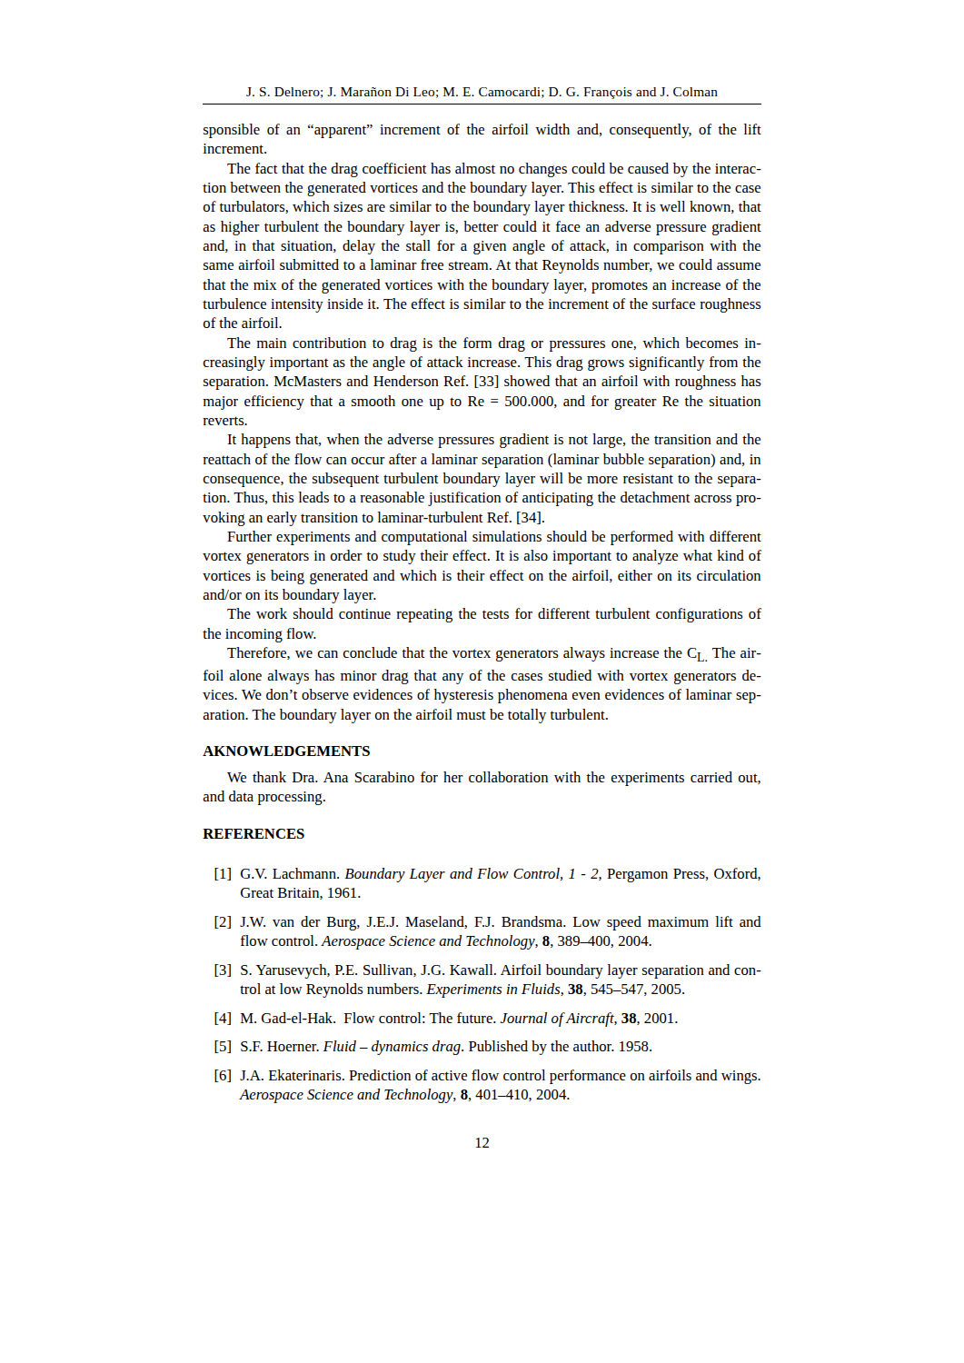J. S. Delnero; J. Marañon Di Leo; M. E. Camocardi; D. G. François and J. Colman
sponsible of an “apparent” increment of the airfoil width and, consequently, of the lift increment.
The fact that the drag coefficient has almost no changes could be caused by the interaction between the generated vortices and the boundary layer. This effect is similar to the case of turbulators, which sizes are similar to the boundary layer thickness. It is well known, that as higher turbulent the boundary layer is, better could it face an adverse pressure gradient and, in that situation, delay the stall for a given angle of attack, in comparison with the same airfoil submitted to a laminar free stream. At that Reynolds number, we could assume that the mix of the generated vortices with the boundary layer, promotes an increase of the turbulence intensity inside it. The effect is similar to the increment of the surface roughness of the airfoil.
The main contribution to drag is the form drag or pressures one, which becomes increasingly important as the angle of attack increase. This drag grows significantly from the separation. McMasters and Henderson Ref. [33] showed that an airfoil with roughness has major efficiency that a smooth one up to Re = 500.000, and for greater Re the situation reverts.
It happens that, when the adverse pressures gradient is not large, the transition and the reattach of the flow can occur after a laminar separation (laminar bubble separation) and, in consequence, the subsequent turbulent boundary layer will be more resistant to the separation. Thus, this leads to a reasonable justification of anticipating the detachment across provoking an early transition to laminar-turbulent Ref. [34].
Further experiments and computational simulations should be performed with different vortex generators in order to study their effect. It is also important to analyze what kind of vortices is being generated and which is their effect on the airfoil, either on its circulation and/or on its boundary layer.
The work should continue repeating the tests for different turbulent configurations of the incoming flow.
Therefore, we can conclude that the vortex generators always increase the CL. The airfoil alone always has minor drag that any of the cases studied with vortex generators devices. We don’t observe evidences of hysteresis phenomena even evidences of laminar separation. The boundary layer on the airfoil must be totally turbulent.
AKNOWLEDGEMENTS
We thank Dra. Ana Scarabino for her collaboration with the experiments carried out, and data processing.
REFERENCES
[1]
G.V. Lachmann. Boundary Layer and Flow Control, 1 - 2, Pergamon Press, Oxford, Great Britain, 1961.
[2]
J.W. van der Burg, J.E.J. Maseland, F.J. Brandsma. Low speed maximum lift and flow control. Aerospace Science and Technology, 8, 389–400, 2004.
[3]
S. Yarusevych, P.E. Sullivan, J.G. Kawall. Airfoil boundary layer separation and control at low Reynolds numbers. Experiments in Fluids, 38, 545–547, 2005.
[4]
M. Gad-el-Hak. Flow control: The future. Journal of Aircraft, 38, 2001.
[5]
S.F. Hoerner. Fluid – dynamics drag. Published by the author. 1958.
[6]
J.A. Ekaterinaris. Prediction of active flow control performance on airfoils and wings. Aerospace Science and Technology, 8, 401–410, 2004.
12